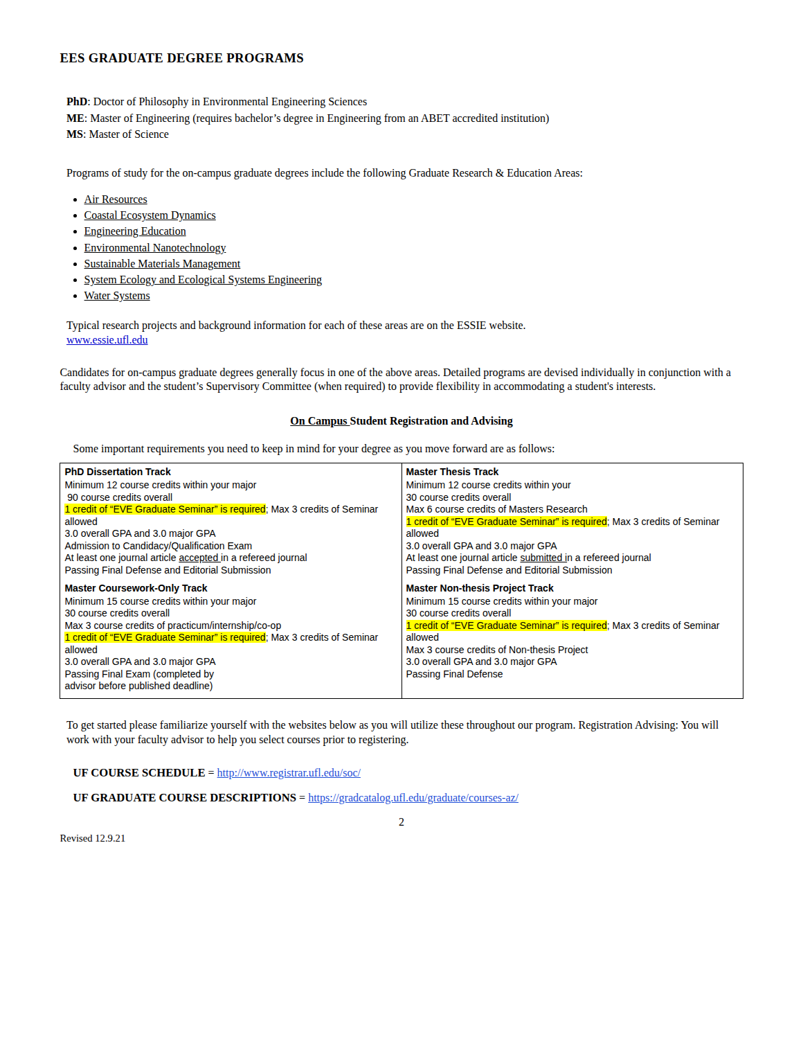EES GRADUATE DEGREE PROGRAMS
PhD: Doctor of Philosophy in Environmental Engineering Sciences
ME: Master of Engineering (requires bachelor’s degree in Engineering from an ABET accredited institution)
MS: Master of Science
Programs of study for the on-campus graduate degrees include the following Graduate Research & Education Areas:
Air Resources
Coastal Ecosystem Dynamics
Engineering Education
Environmental Nanotechnology
Sustainable Materials Management
System Ecology and Ecological Systems Engineering
Water Systems
Typical research projects and background information for each of these areas are on the ESSIE website.
www.essie.ufl.edu
Candidates for on-campus graduate degrees generally focus in one of the above areas. Detailed programs are devised individually in conjunction with a faculty advisor and the student’s Supervisory Committee (when required) to provide flexibility in accommodating a student's interests.
On Campus Student Registration and Advising
Some important requirements you need to keep in mind for your degree as you move forward are as follows:
| PhD Dissertation Track Minimum 12 course credits within your major 90 course credits overall 1 credit of “EVE Graduate Seminar” is required ; Max 3 credits of Seminar allowed 3.0 overall GPA and 3.0 major GPA Admission to Candidacy/Qualification Exam At least one journal article accepted in a refereed journal Passing Final Defense and Editorial Submission Master Coursework-Only Track Minimum 15 course credits within your major 30 course credits overall Max 3 course credits of practicum/internship/co-op 1 credit of “EVE Graduate Seminar” is required ; Max 3 credits of Seminar allowed 3.0 overall GPA and 3.0 major GPA Passing Final Exam (completed by advisor before published deadline) | Master Thesis Track Minimum 12 course credits within your 30 course credits overall Max 6 course credits of Masters Research 1 credit of “EVE Graduate Seminar” is required ; Max 3 credits of Seminar allowed 3.0 overall GPA and 3.0 major GPA At least one journal article submitted i n a refereed journal Passing Final Defense and Editorial Submission Master Non-thesis Project Track Minimum 15 course credits within your major 30 course credits overall 1 credit of “EVE Graduate Seminar” is required ; Max 3 credits of Seminar allowed Max 3 course credits of Non-thesis Project 3.0 overall GPA and 3.0 major GPA Passing Final Defense |
To get started please familiarize yourself with the websites below as you will utilize these throughout our program. Registration Advising: You will work with your faculty advisor to help you select courses prior to registering.
UF COURSE SCHEDULE = http://www.registrar.ufl.edu/soc/
UF GRADUATE COURSE DESCRIPTIONS = https://gradcatalog.ufl.edu/graduate/courses-az/
2
Revised 12.9.21